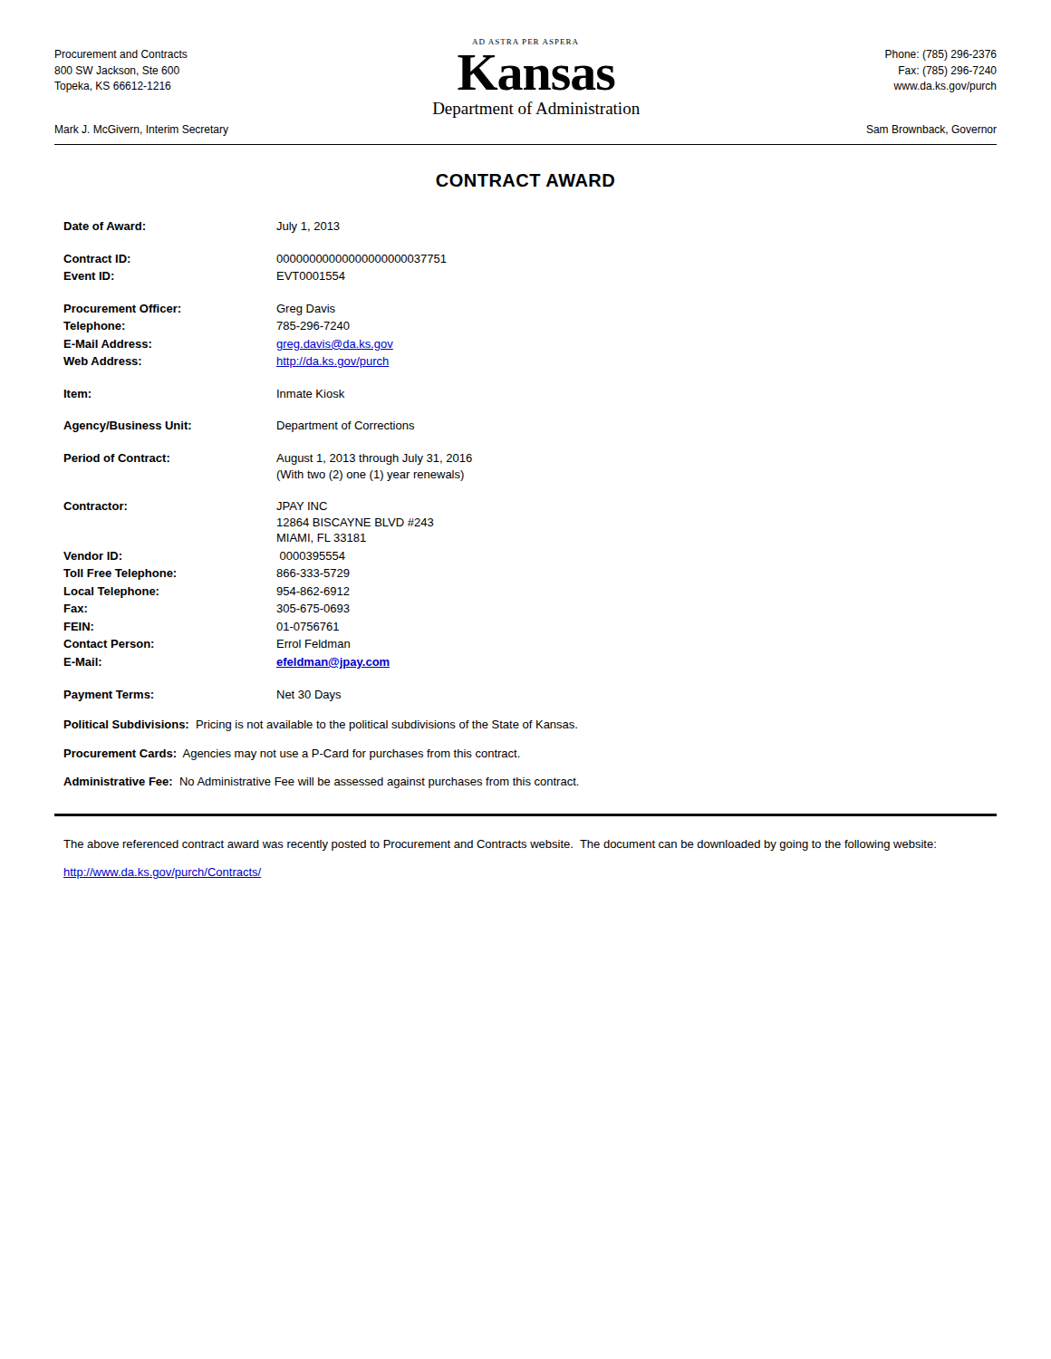AD ASTRA PER ASPERA
Procurement and Contracts
800 SW Jackson, Ste 600
Topeka, KS 66612-1216
Kansas
Department of Administration
Phone: (785) 296-2376
Fax: (785) 296-7240
www.da.ks.gov/purch
Mark J. McGivern, Interim Secretary
Sam Brownback, Governor
CONTRACT AWARD
| Date of Award: | July 1, 2013 |
| Contract ID: | 00000000000000000000037751 |
| Event ID: | EVT0001554 |
| Procurement Officer: | Greg Davis |
| Telephone: | 785-296-7240 |
| E-Mail Address: | greg.davis@da.ks.gov |
| Web Address: | http://da.ks.gov/purch |
| Item: | Inmate Kiosk |
| Agency/Business Unit: | Department of Corrections |
| Period of Contract: | August 1, 2013 through July 31, 2016 (With two (2) one (1) year renewals) |
| Contractor: | JPAY INC 12864 BISCAYNE BLVD #243 MIAMI, FL 33181 |
| Vendor ID: | 0000395554 |
| Toll Free Telephone: | 866-333-5729 |
| Local Telephone: | 954-862-6912 |
| Fax: | 305-675-0693 |
| FEIN: | 01-0756761 |
| Contact Person: | Errol Feldman |
| E-Mail: | efeldman@jpay.com |
| Payment Terms: | Net 30 Days |
Political Subdivisions: Pricing is not available to the political subdivisions of the State of Kansas.
Procurement Cards: Agencies may not use a P-Card for purchases from this contract.
Administrative Fee: No Administrative Fee will be assessed against purchases from this contract.
The above referenced contract award was recently posted to Procurement and Contracts website. The document can be downloaded by going to the following website:
http://www.da.ks.gov/purch/Contracts/